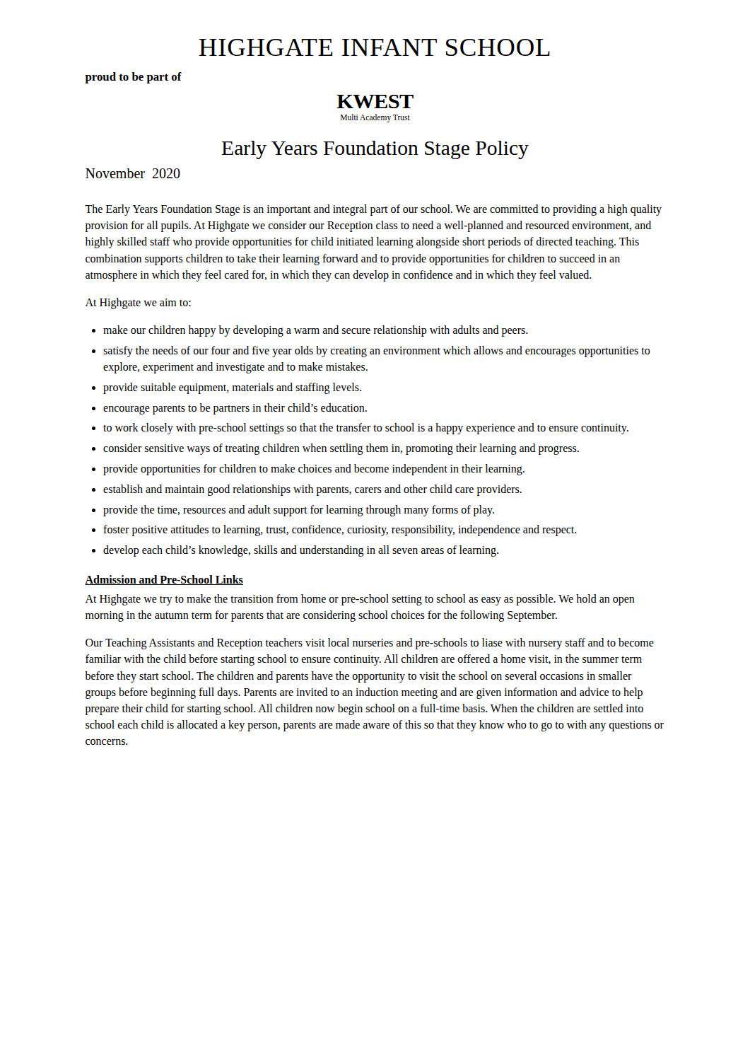HIGHGATE INFANT SCHOOL
proud to be part of
KWEST Multi Academy Trust
Early Years Foundation Stage Policy
November 2020
The Early Years Foundation Stage is an important and integral part of our school. We are committed to providing a high quality provision for all pupils. At Highgate we consider our Reception class to need a well-planned and resourced environment, and highly skilled staff who provide opportunities for child initiated learning alongside short periods of directed teaching. This combination supports children to take their learning forward and to provide opportunities for children to succeed in an atmosphere in which they feel cared for, in which they can develop in confidence and in which they feel valued.
At Highgate we aim to:
make our children happy by developing a warm and secure relationship with adults and peers.
satisfy the needs of our four and five year olds by creating an environment which allows and encourages opportunities to explore, experiment and investigate and to make mistakes.
provide suitable equipment, materials and staffing levels.
encourage parents to be partners in their child’s education.
to work closely with pre-school settings so that the transfer to school is a happy experience and to ensure continuity.
consider sensitive ways of treating children when settling them in, promoting their learning and progress.
provide opportunities for children to make choices and become independent in their learning.
establish and maintain good relationships with parents, carers and other child care providers.
provide the time, resources and adult support for learning through many forms of play.
foster positive attitudes to learning, trust, confidence, curiosity, responsibility, independence and respect.
develop each child’s knowledge, skills and understanding in all seven areas of learning.
Admission and Pre-School Links
At Highgate we try to make the transition from home or pre-school setting to school as easy as possible. We hold an open morning in the autumn term for parents that are considering school choices for the following September.
Our Teaching Assistants and Reception teachers visit local nurseries and pre-schools to liase with nursery staff and to become familiar with the child before starting school to ensure continuity. All children are offered a home visit, in the summer term before they start school. The children and parents have the opportunity to visit the school on several occasions in smaller groups before beginning full days. Parents are invited to an induction meeting and are given information and advice to help prepare their child for starting school. All children now begin school on a full-time basis. When the children are settled into school each child is allocated a key person, parents are made aware of this so that they know who to go to with any questions or concerns.